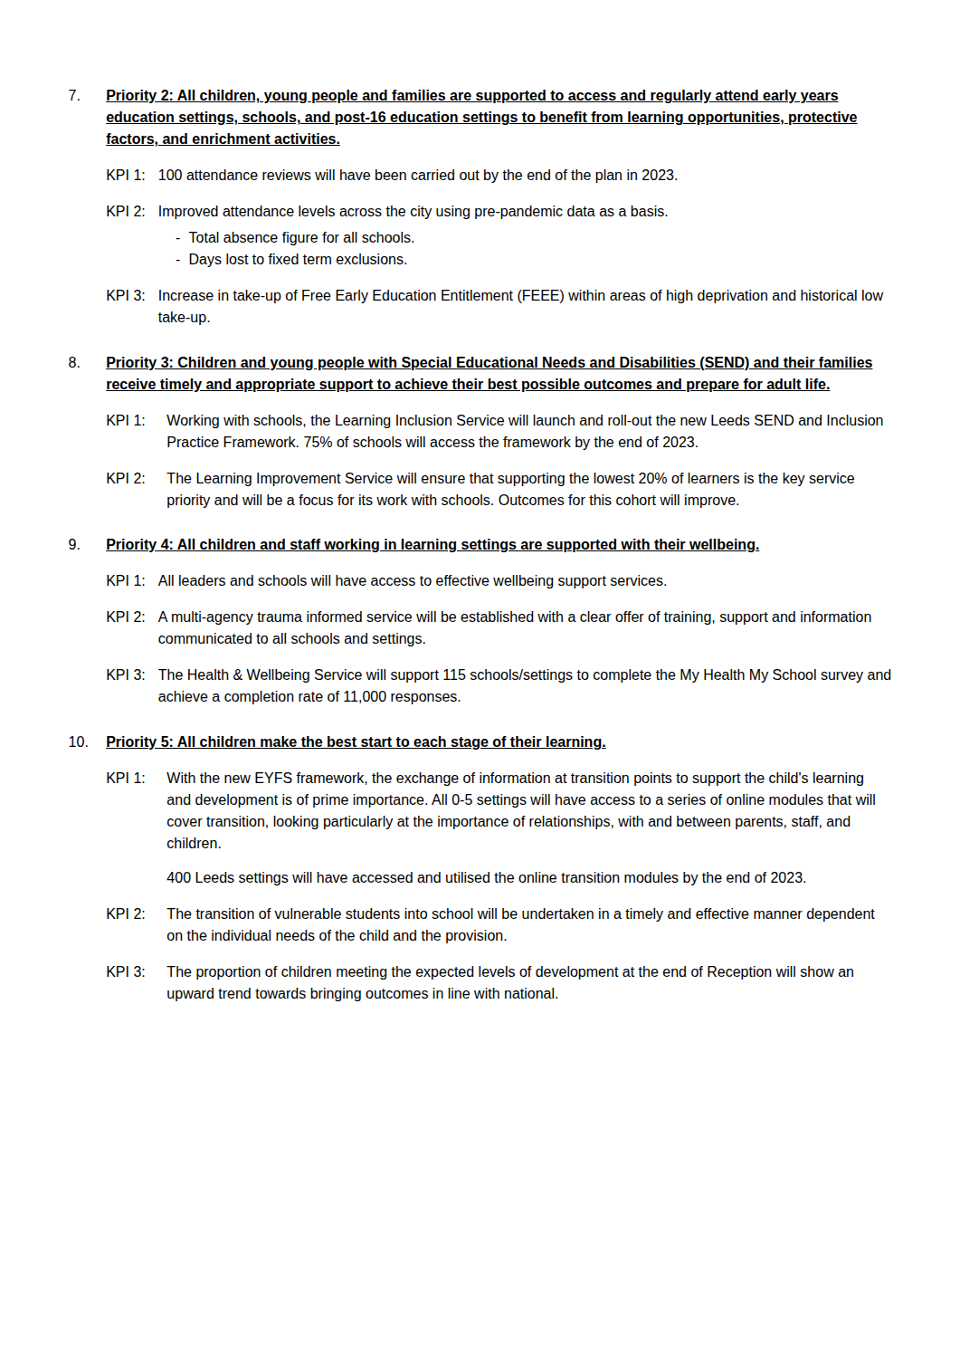Priority 2: All children, young people and families are supported to access and regularly attend early years education settings, schools, and post-16 education settings to benefit from learning opportunities, protective factors, and enrichment activities.
KPI 1: 100 attendance reviews will have been carried out by the end of the plan in 2023.
KPI 2: Improved attendance levels across the city using pre-pandemic data as a basis.
Total absence figure for all schools.
Days lost to fixed term exclusions.
KPI 3: Increase in take-up of Free Early Education Entitlement (FEEE) within areas of high deprivation and historical low take-up.
Priority 3: Children and young people with Special Educational Needs and Disabilities (SEND) and their families receive timely and appropriate support to achieve their best possible outcomes and prepare for adult life.
KPI 1: Working with schools, the Learning Inclusion Service will launch and roll-out the new Leeds SEND and Inclusion Practice Framework. 75% of schools will access the framework by the end of 2023.
KPI 2: The Learning Improvement Service will ensure that supporting the lowest 20% of learners is the key service priority and will be a focus for its work with schools. Outcomes for this cohort will improve.
Priority 4: All children and staff working in learning settings are supported with their wellbeing.
KPI 1: All leaders and schools will have access to effective wellbeing support services.
KPI 2: A multi-agency trauma informed service will be established with a clear offer of training, support and information communicated to all schools and settings.
KPI 3: The Health & Wellbeing Service will support 115 schools/settings to complete the My Health My School survey and achieve a completion rate of 11,000 responses.
Priority 5: All children make the best start to each stage of their learning.
KPI 1: With the new EYFS framework, the exchange of information at transition points to support the child's learning and development is of prime importance. All 0-5 settings will have access to a series of online modules that will cover transition, looking particularly at the importance of relationships, with and between parents, staff, and children.
400 Leeds settings will have accessed and utilised the online transition modules by the end of 2023.
KPI 2: The transition of vulnerable students into school will be undertaken in a timely and effective manner dependent on the individual needs of the child and the provision.
KPI 3: The proportion of children meeting the expected levels of development at the end of Reception will show an upward trend towards bringing outcomes in line with national.